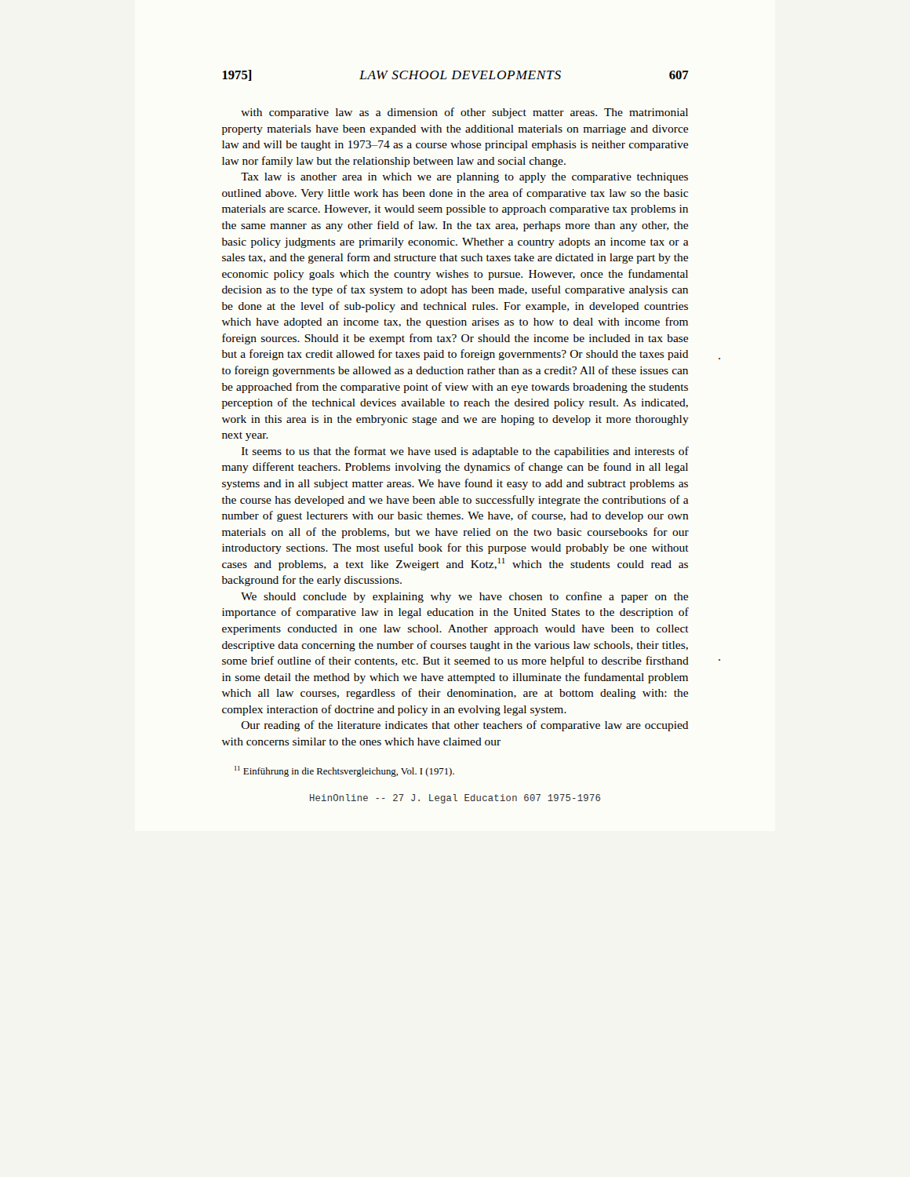1975] LAW SCHOOL DEVELOPMENTS 607
with comparative law as a dimension of other subject matter areas. The matrimonial property materials have been expanded with the additional materials on marriage and divorce law and will be taught in 1973–74 as a course whose principal emphasis is neither comparative law nor family law but the relationship between law and social change.
Tax law is another area in which we are planning to apply the comparative techniques outlined above. Very little work has been done in the area of comparative tax law so the basic materials are scarce. However, it would seem possible to approach comparative tax problems in the same manner as any other field of law. In the tax area, perhaps more than any other, the basic policy judgments are primarily economic. Whether a country adopts an income tax or a sales tax, and the general form and structure that such taxes take are dictated in large part by the economic policy goals which the country wishes to pursue. However, once the fundamental decision as to the type of tax system to adopt has been made, useful comparative analysis can be done at the level of sub-policy and technical rules. For example, in developed countries which have adopted an income tax, the question arises as to how to deal with income from foreign sources. Should it be exempt from tax? Or should the income be included in tax base but a foreign tax credit allowed for taxes paid to foreign governments? Or should the taxes paid to foreign governments be allowed as a deduction rather than as a credit? All of these issues can be approached from the comparative point of view with an eye towards broadening the students perception of the technical devices available to reach the desired policy result. As indicated, work in this area is in the embryonic stage and we are hoping to develop it more thoroughly next year.
It seems to us that the format we have used is adaptable to the capabilities and interests of many different teachers. Problems involving the dynamics of change can be found in all legal systems and in all subject matter areas. We have found it easy to add and subtract problems as the course has developed and we have been able to successfully integrate the contributions of a number of guest lecturers with our basic themes. We have, of course, had to develop our own materials on all of the problems, but we have relied on the two basic coursebooks for our introductory sections. The most useful book for this purpose would probably be one without cases and problems, a text like Zweigert and Kotz,11 which the students could read as background for the early discussions.
We should conclude by explaining why we have chosen to confine a paper on the importance of comparative law in legal education in the United States to the description of experiments conducted in one law school. Another approach would have been to collect descriptive data concerning the number of courses taught in the various law schools, their titles, some brief outline of their contents, etc. But it seemed to us more helpful to describe firsthand in some detail the method by which we have attempted to illuminate the fundamental problem which all law courses, regardless of their denomination, are at bottom dealing with: the complex interaction of doctrine and policy in an evolving legal system.
Our reading of the literature indicates that other teachers of comparative law are occupied with concerns similar to the ones which have claimed our
11 Einführung in die Rechtsvergleichung, Vol. I (1971).
.
.
HeinOnline -- 27 J. Legal Education 607 1975-1976